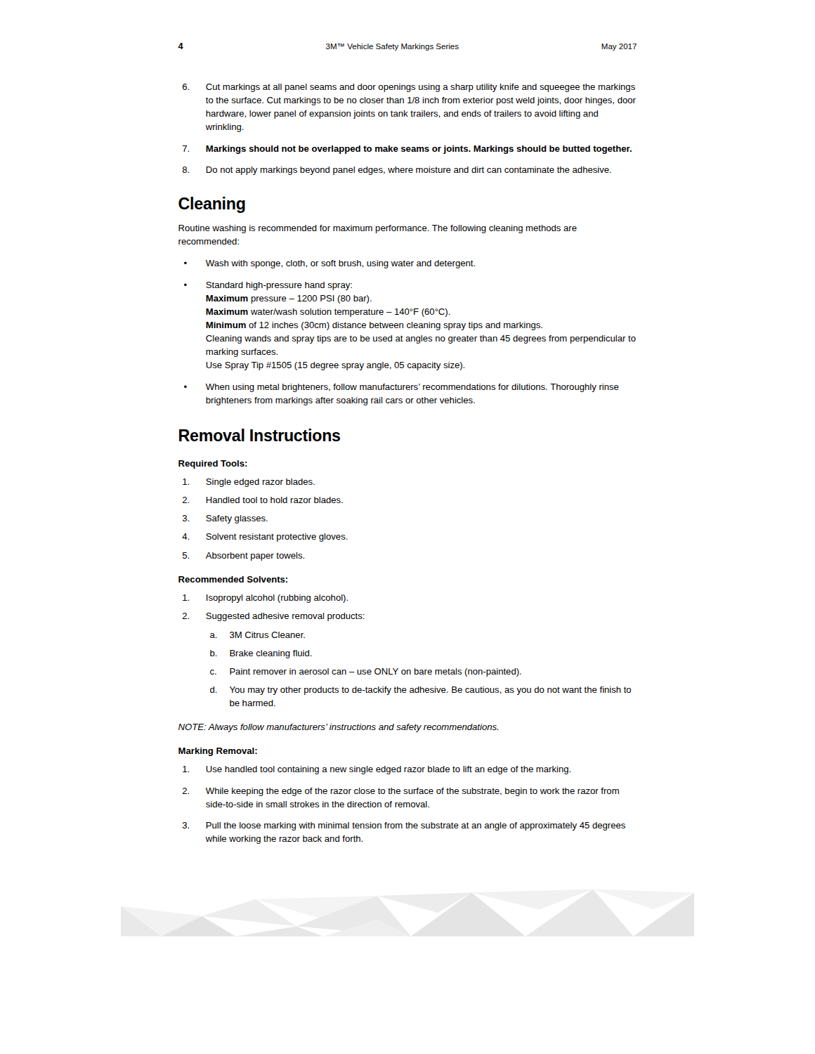4 3M™ Vehicle Safety Markings Series May 2017
Cut markings at all panel seams and door openings using a sharp utility knife and squeegee the markings to the surface. Cut markings to be no closer than 1/8 inch from exterior post weld joints, door hinges, door hardware, lower panel of expansion joints on tank trailers, and ends of trailers to avoid lifting and wrinkling.
Markings should not be overlapped to make seams or joints. Markings should be butted together.
Do not apply markings beyond panel edges, where moisture and dirt can contaminate the adhesive.
Cleaning
Routine washing is recommended for maximum performance. The following cleaning methods are recommended:
Wash with sponge, cloth, or soft brush, using water and detergent.
Standard high-pressure hand spray: Maximum pressure – 1200 PSI (80 bar). Maximum water/wash solution temperature – 140°F (60°C). Minimum of 12 inches (30cm) distance between cleaning spray tips and markings. Cleaning wands and spray tips are to be used at angles no greater than 45 degrees from perpendicular to marking surfaces. Use Spray Tip #1505 (15 degree spray angle, 05 capacity size).
When using metal brighteners, follow manufacturers’ recommendations for dilutions. Thoroughly rinse brighteners from markings after soaking rail cars or other vehicles.
Removal Instructions
Required Tools:
Single edged razor blades.
Handled tool to hold razor blades.
Safety glasses.
Solvent resistant protective gloves.
Absorbent paper towels.
Recommended Solvents:
Isopropyl alcohol (rubbing alcohol).
Suggested adhesive removal products:
3M Citrus Cleaner.
Brake cleaning fluid.
Paint remover in aerosol can – use ONLY on bare metals (non-painted).
You may try other products to de-tackify the adhesive. Be cautious, as you do not want the finish to be harmed.
NOTE: Always follow manufacturers’ instructions and safety recommendations.
Marking Removal:
Use handled tool containing a new single edged razor blade to lift an edge of the marking.
While keeping the edge of the razor close to the surface of the substrate, begin to work the razor from side-to-side in small strokes in the direction of removal.
Pull the loose marking with minimal tension from the substrate at an angle of approximately 45 degrees while working the razor back and forth.